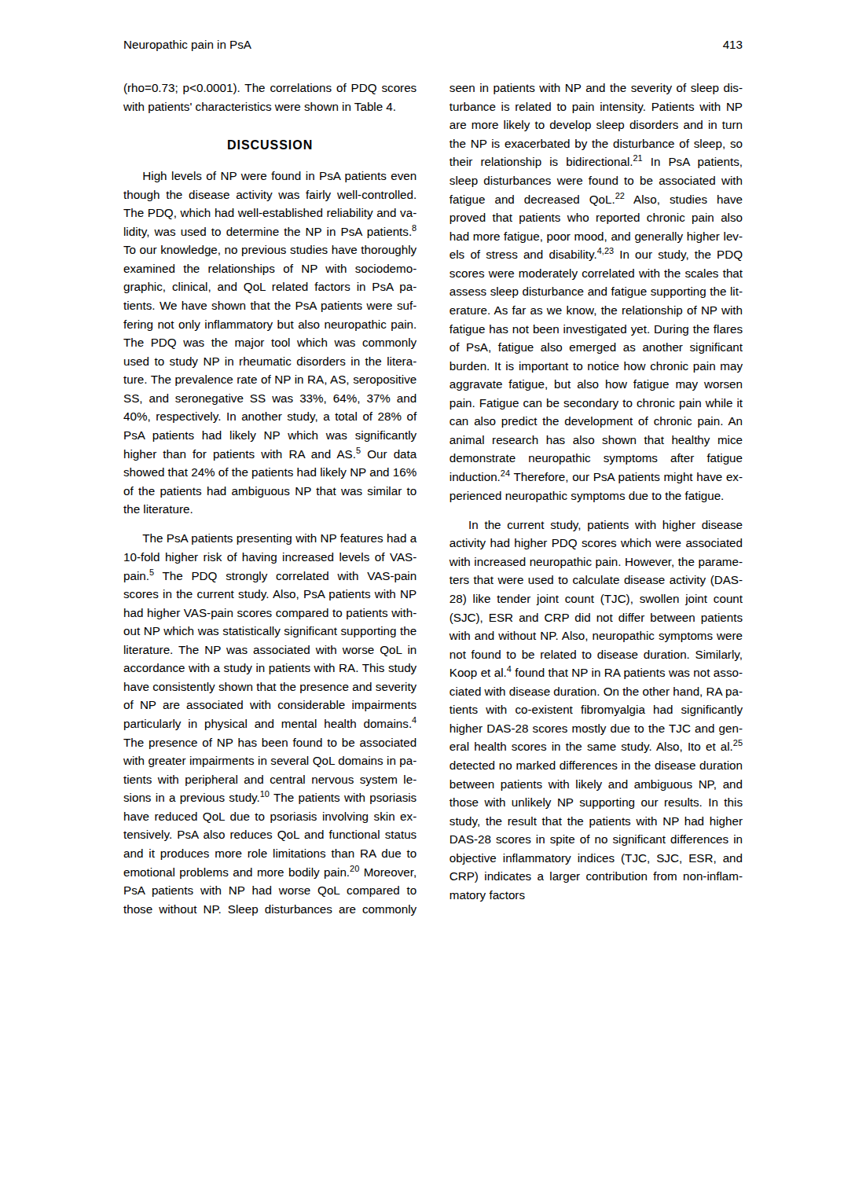Neuropathic pain in PsA 413
(rho=0.73; p<0.0001). The correlations of PDQ scores with patients' characteristics were shown in Table 4.
DISCUSSION
High levels of NP were found in PsA patients even though the disease activity was fairly well-controlled. The PDQ, which had well-established reliability and validity, was used to determine the NP in PsA patients.8 To our knowledge, no previous studies have thoroughly examined the relationships of NP with sociodemographic, clinical, and QoL related factors in PsA patients. We have shown that the PsA patients were suffering not only inflammatory but also neuropathic pain. The PDQ was the major tool which was commonly used to study NP in rheumatic disorders in the literature. The prevalence rate of NP in RA, AS, seropositive SS, and seronegative SS was 33%, 64%, 37% and 40%, respectively. In another study, a total of 28% of PsA patients had likely NP which was significantly higher than for patients with RA and AS.5 Our data showed that 24% of the patients had likely NP and 16% of the patients had ambiguous NP that was similar to the literature.
The PsA patients presenting with NP features had a 10-fold higher risk of having increased levels of VAS-pain.5 The PDQ strongly correlated with VAS-pain scores in the current study. Also, PsA patients with NP had higher VAS-pain scores compared to patients without NP which was statistically significant supporting the literature. The NP was associated with worse QoL in accordance with a study in patients with RA. This study have consistently shown that the presence and severity of NP are associated with considerable impairments particularly in physical and mental health domains.4 The presence of NP has been found to be associated with greater impairments in several QoL domains in patients with peripheral and central nervous system lesions in a previous study.10 The patients with psoriasis have reduced QoL due to psoriasis involving skin extensively. PsA also reduces QoL and functional status and it produces more role limitations than RA due to emotional problems and more bodily pain.20 Moreover, PsA patients with NP had worse QoL compared to those without NP. Sleep disturbances are commonly seen in patients with NP and the severity of sleep disturbance is related to pain intensity. Patients with NP are more likely to develop sleep disorders and in turn the NP is exacerbated by the disturbance of sleep, so their relationship is bidirectional.21 In PsA patients, sleep disturbances were found to be associated with fatigue and decreased QoL.22 Also, studies have proved that patients who reported chronic pain also had more fatigue, poor mood, and generally higher levels of stress and disability.4,23 In our study, the PDQ scores were moderately correlated with the scales that assess sleep disturbance and fatigue supporting the literature. As far as we know, the relationship of NP with fatigue has not been investigated yet. During the flares of PsA, fatigue also emerged as another significant burden. It is important to notice how chronic pain may aggravate fatigue, but also how fatigue may worsen pain. Fatigue can be secondary to chronic pain while it can also predict the development of chronic pain. An animal research has also shown that healthy mice demonstrate neuropathic symptoms after fatigue induction.24 Therefore, our PsA patients might have experienced neuropathic symptoms due to the fatigue.
In the current study, patients with higher disease activity had higher PDQ scores which were associated with increased neuropathic pain. However, the parameters that were used to calculate disease activity (DAS-28) like tender joint count (TJC), swollen joint count (SJC), ESR and CRP did not differ between patients with and without NP. Also, neuropathic symptoms were not found to be related to disease duration. Similarly, Koop et al.4 found that NP in RA patients was not associated with disease duration. On the other hand, RA patients with co-existent fibromyalgia had significantly higher DAS-28 scores mostly due to the TJC and general health scores in the same study. Also, Ito et al.25 detected no marked differences in the disease duration between patients with likely and ambiguous NP, and those with unlikely NP supporting our results. In this study, the result that the patients with NP had higher DAS-28 scores in spite of no significant differences in objective inflammatory indices (TJC, SJC, ESR, and CRP) indicates a larger contribution from non-inflammatory factors